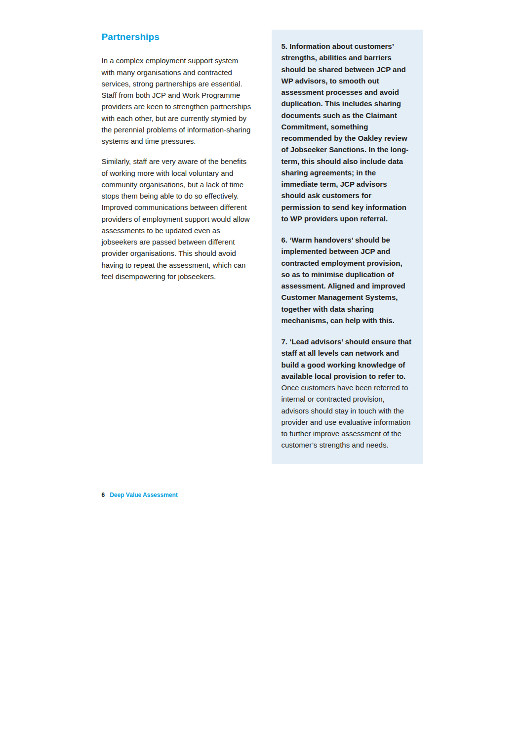Partnerships
In a complex employment support system with many organisations and contracted services, strong partnerships are essential. Staff from both JCP and Work Programme providers are keen to strengthen partnerships with each other, but are currently stymied by the perennial problems of information-sharing systems and time pressures.
Similarly, staff are very aware of the benefits of working more with local voluntary and community organisations, but a lack of time stops them being able to do so effectively. Improved communications between different providers of employment support would allow assessments to be updated even as jobseekers are passed between different provider organisations. This should avoid having to repeat the assessment, which can feel disempowering for jobseekers.
5. Information about customers’ strengths, abilities and barriers should be shared between JCP and WP advisors, to smooth out assessment processes and avoid duplication. This includes sharing documents such as the Claimant Commitment, something recommended by the Oakley review of Jobseeker Sanctions. In the long-term, this should also include data sharing agreements; in the immediate term, JCP advisors should ask customers for permission to send key information to WP providers upon referral.
6. ‘Warm handovers’ should be implemented between JCP and contracted employment provision, so as to minimise duplication of assessment. Aligned and improved Customer Management Systems, together with data sharing mechanisms, can help with this.
7. ‘Lead advisors’ should ensure that staff at all levels can network and build a good working knowledge of available local provision to refer to. Once customers have been referred to internal or contracted provision, advisors should stay in touch with the provider and use evaluative information to further improve assessment of the customer’s strengths and needs.
6 Deep Value Assessment